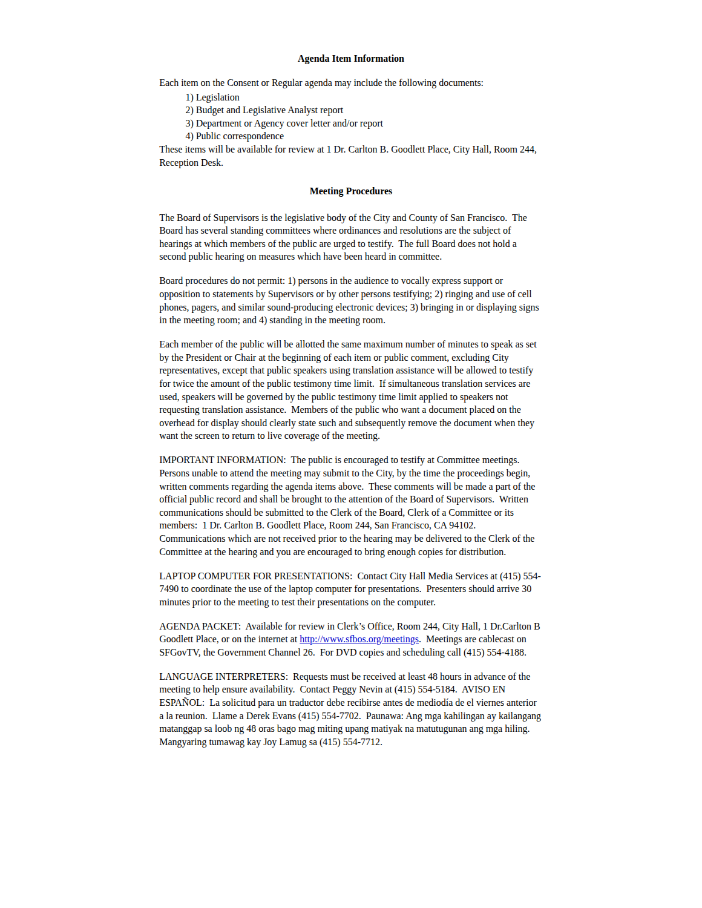Agenda Item Information
Each item on the Consent or Regular agenda may include the following documents:
1) Legislation
2) Budget and Legislative Analyst report
3) Department or Agency cover letter and/or report
4) Public correspondence
These items will be available for review at 1 Dr. Carlton B. Goodlett Place, City Hall, Room 244, Reception Desk.
Meeting Procedures
The Board of Supervisors is the legislative body of the City and County of San Francisco. The Board has several standing committees where ordinances and resolutions are the subject of hearings at which members of the public are urged to testify. The full Board does not hold a second public hearing on measures which have been heard in committee.
Board procedures do not permit: 1) persons in the audience to vocally express support or opposition to statements by Supervisors or by other persons testifying; 2) ringing and use of cell phones, pagers, and similar sound-producing electronic devices; 3) bringing in or displaying signs in the meeting room; and 4) standing in the meeting room.
Each member of the public will be allotted the same maximum number of minutes to speak as set by the President or Chair at the beginning of each item or public comment, excluding City representatives, except that public speakers using translation assistance will be allowed to testify for twice the amount of the public testimony time limit. If simultaneous translation services are used, speakers will be governed by the public testimony time limit applied to speakers not requesting translation assistance. Members of the public who want a document placed on the overhead for display should clearly state such and subsequently remove the document when they want the screen to return to live coverage of the meeting.
IMPORTANT INFORMATION: The public is encouraged to testify at Committee meetings. Persons unable to attend the meeting may submit to the City, by the time the proceedings begin, written comments regarding the agenda items above. These comments will be made a part of the official public record and shall be brought to the attention of the Board of Supervisors. Written communications should be submitted to the Clerk of the Board, Clerk of a Committee or its members: 1 Dr. Carlton B. Goodlett Place, Room 244, San Francisco, CA 94102. Communications which are not received prior to the hearing may be delivered to the Clerk of the Committee at the hearing and you are encouraged to bring enough copies for distribution.
LAPTOP COMPUTER FOR PRESENTATIONS: Contact City Hall Media Services at (415) 554-7490 to coordinate the use of the laptop computer for presentations. Presenters should arrive 30 minutes prior to the meeting to test their presentations on the computer.
AGENDA PACKET: Available for review in Clerk’s Office, Room 244, City Hall, 1 Dr.Carlton B Goodlett Place, or on the internet at http://www.sfbos.org/meetings. Meetings are cablecast on SFGovTV, the Government Channel 26. For DVD copies and scheduling call (415) 554-4188.
LANGUAGE INTERPRETERS: Requests must be received at least 48 hours in advance of the meeting to help ensure availability. Contact Peggy Nevin at (415) 554-5184. AVISO EN ESPAÑOL: La solicitud para un traductor debe recibirse antes de mediodía de el viernes anterior a la reunion. Llame a Derek Evans (415) 554-7702. Paunawa: Ang mga kahilingan ay kailangang matanggap sa loob ng 48 oras bago mag miting upang matiyak na matutugunan ang mga hiling. Mangyaring tumawag kay Joy Lamug sa (415) 554-7712.